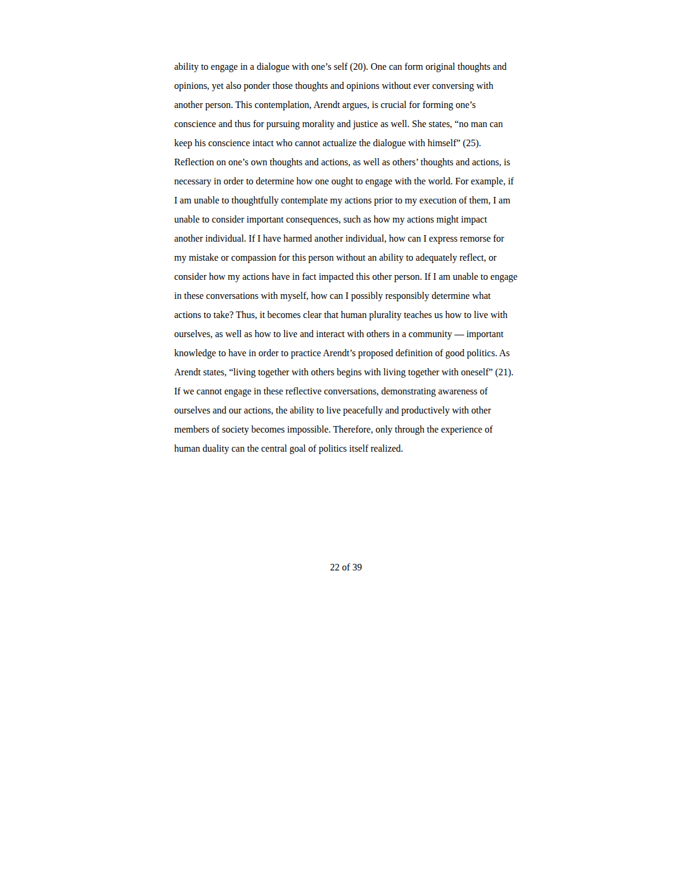ability to engage in a dialogue with one’s self (20). One can form original thoughts and opinions, yet also ponder those thoughts and opinions without ever conversing with another person. This contemplation, Arendt argues, is crucial for forming one’s conscience and thus for pursuing morality and justice as well. She states, “no man can keep his conscience intact who cannot actualize the dialogue with himself” (25). Reflection on one’s own thoughts and actions, as well as others’ thoughts and actions, is necessary in order to determine how one ought to engage with the world. For example, if I am unable to thoughtfully contemplate my actions prior to my execution of them, I am unable to consider important consequences, such as how my actions might impact another individual. If I have harmed another individual, how can I express remorse for my mistake or compassion for this person without an ability to adequately reflect, or consider how my actions have in fact impacted this other person. If I am unable to engage in these conversations with myself, how can I possibly responsibly determine what actions to take? Thus, it becomes clear that human plurality teaches us how to live with ourselves, as well as how to live and interact with others in a community — important knowledge to have in order to practice Arendt’s proposed definition of good politics. As Arendt states, “living together with others begins with living together with oneself” (21). If we cannot engage in these reflective conversations, demonstrating awareness of ourselves and our actions, the ability to live peacefully and productively with other members of society becomes impossible. Therefore, only through the experience of human duality can the central goal of politics itself realized.
22 of 39